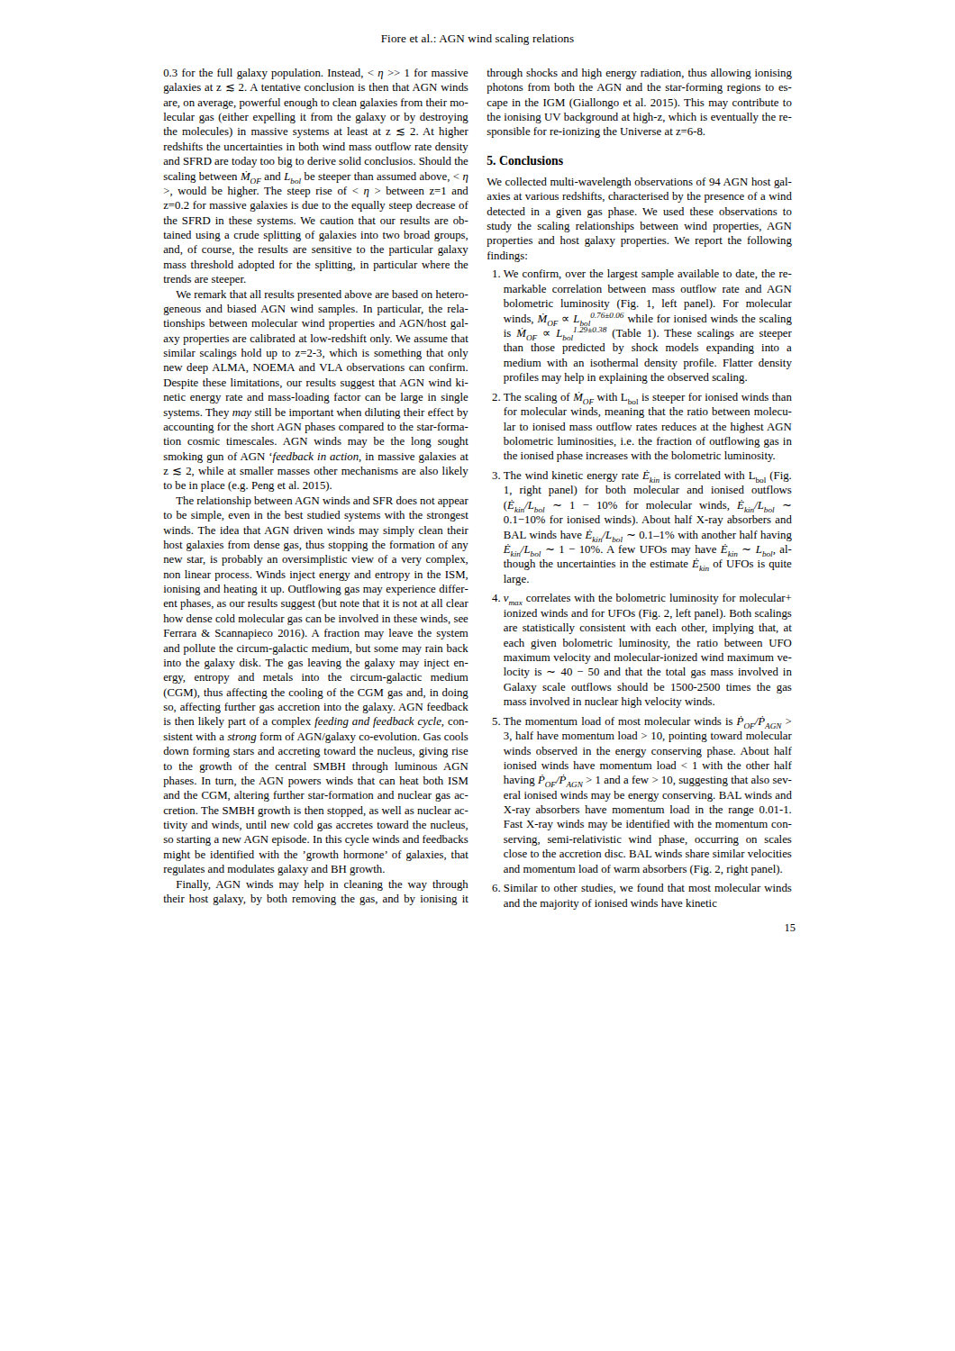Fiore et al.: AGN wind scaling relations
0.3 for the full galaxy population. Instead, < η >> 1 for massive galaxies at z ≲ 2. A tentative conclusion is then that AGN winds are, on average, powerful enough to clean galaxies from their molecular gas (either expelling it from the galaxy or by destroying the molecules) in massive systems at least at z ≲ 2. At higher redshifts the uncertainties in both wind mass outflow rate density and SFRD are today too big to derive solid conclusios. Should the scaling between ṀOF and Lbol be steeper than assumed above, < η >, would be higher. The steep rise of < η > between z=1 and z=0.2 for massive galaxies is due to the equally steep decrease of the SFRD in these systems. We caution that our results are obtained using a crude splitting of galaxies into two broad groups, and, of course, the results are sensitive to the particular galaxy mass threshold adopted for the splitting, in particular where the trends are steeper.
We remark that all results presented above are based on heterogeneous and biased AGN wind samples. In particular, the relationships between molecular wind properties and AGN/host galaxy properties are calibrated at low-redshift only. We assume that similar scalings hold up to z=2-3, which is something that only new deep ALMA, NOEMA and VLA observations can confirm. Despite these limitations, our results suggest that AGN wind kinetic energy rate and mass-loading factor can be large in single systems. They may still be important when diluting their effect by accounting for the short AGN phases compared to the star-formation cosmic timescales. AGN winds may be the long sought smoking gun of AGN ‘feedback in action, in massive galaxies at z ≲ 2, while at smaller masses other mechanisms are also likely to be in place (e.g. Peng et al. 2015).
The relationship between AGN winds and SFR does not appear to be simple, even in the best studied systems with the strongest winds. The idea that AGN driven winds may simply clean their host galaxies from dense gas, thus stopping the formation of any new star, is probably an oversimplistic view of a very complex, non linear process. Winds inject energy and entropy in the ISM, ionising and heating it up. Outflowing gas may experience different phases, as our results suggest (but note that it is not at all clear how dense cold molecular gas can be involved in these winds, see Ferrara & Scannapieco 2016). A fraction may leave the system and pollute the circum-galactic medium, but some may rain back into the galaxy disk. The gas leaving the galaxy may inject energy, entropy and metals into the circum-galactic medium (CGM), thus affecting the cooling of the CGM gas and, in doing so, affecting further gas accretion into the galaxy. AGN feedback is then likely part of a complex feeding and feedback cycle, consistent with a strong form of AGN/galaxy co-evolution. Gas cools down forming stars and accreting toward the nucleus, giving rise to the growth of the central SMBH through luminous AGN phases. In turn, the AGN powers winds that can heat both ISM and the CGM, altering further star-formation and nuclear gas accretion. The SMBH growth is then stopped, as well as nuclear activity and winds, until new cold gas accretes toward the nucleus, so starting a new AGN episode. In this cycle winds and feedbacks might be identified with the ’growth hormone’ of galaxies, that regulates and modulates galaxy and BH growth.
Finally, AGN winds may help in cleaning the way through their host galaxy, by both removing the gas, and by ionising it through shocks and high energy radiation, thus allowing ionising photons from both the AGN and the star-forming regions to escape in the IGM (Giallongo et al. 2015). This may contribute to the ionising UV background at high-z, which is eventually the responsible for re-ionizing the Universe at z=6-8.
5. Conclusions
We collected multi-wavelength observations of 94 AGN host galaxies at various redshifts, characterised by the presence of a wind detected in a given gas phase. We used these observations to study the scaling relationships between wind properties, AGN properties and host galaxy properties. We report the following findings:
We confirm, over the largest sample available to date, the remarkable correlation between mass outflow rate and AGN bolometric luminosity (Fig. 1, left panel). For molecular winds, ṀOF ∝ Lbol0.76±0.06 while for ionised winds the scaling is ṀOF ∝ Lbol1.29±0.38 (Table 1). These scalings are steeper than those predicted by shock models expanding into a medium with an isothermal density profile. Flatter density profiles may help in explaining the observed scaling.
The scaling of ṀOF with Lbol is steeper for ionised winds than for molecular winds, meaning that the ratio between molecular to ionised mass outflow rates reduces at the highest AGN bolometric luminosities, i.e. the fraction of outflowing gas in the ionised phase increases with the bolometric luminosity.
The wind kinetic energy rate Ėkin is correlated with Lbol (Fig. 1, right panel) for both molecular and ionised outflows (Ėkin/Lbol ∼ 1 − 10% for molecular winds, Ėkin/Lbol ∼ 0.1−10% for ionised winds). About half X-ray absorbers and BAL winds have Ėkin/Lbol ∼ 0.1–1% with another half having Ėkin/Lbol ∼ 1 − 10%. A few UFOs may have Ėkin ∼ Lbol, although the uncertainties in the estimate Ėkin of UFOs is quite large.
vmax correlates with the bolometric luminosity for molecular+ ionized winds and for UFOs (Fig. 2, left panel). Both scalings are statistically consistent with each other, implying that, at each given bolometric luminosity, the ratio between UFO maximum velocity and molecular-ionized wind maximum velocity is ∼ 40 − 50 and that the total gas mass involved in Galaxy scale outflows should be 1500-2500 times the gas mass involved in nuclear high velocity winds.
The momentum load of most molecular winds is ṖOF/ṖAGN > 3, half have momentum load > 10, pointing toward molecular winds observed in the energy conserving phase. About half ionised winds have momentum load < 1 with the other half having ṖOF/ṖAGN > 1 and a few > 10, suggesting that also several ionised winds may be energy conserving. BAL winds and X-ray absorbers have momentum load in the range 0.01-1. Fast X-ray winds may be identified with the momentum conserving, semi-relativistic wind phase, occurring on scales close to the accretion disc. BAL winds share similar velocities and momentum load of warm absorbers (Fig. 2, right panel).
Similar to other studies, we found that most molecular winds and the majority of ionised winds have kinetic
15